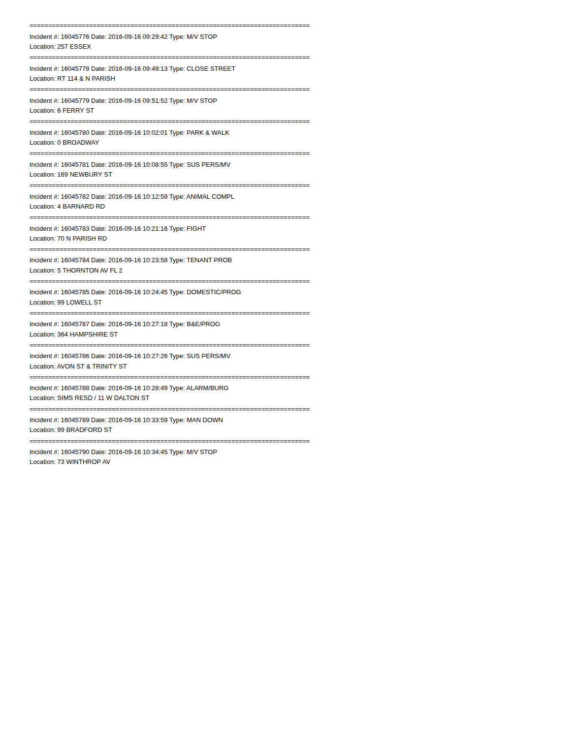===========================================================================
Incident #: 16045776 Date: 2016-09-16 09:29:42 Type: M/V STOP
Location: 257 ESSEX
===========================================================================
Incident #: 16045778 Date: 2016-09-16 09:49:13 Type: CLOSE STREET
Location: RT 114 & N PARISH
===========================================================================
Incident #: 16045779 Date: 2016-09-16 09:51:52 Type: M/V STOP
Location: 6 FERRY ST
===========================================================================
Incident #: 16045780 Date: 2016-09-16 10:02:01 Type: PARK & WALK
Location: 0 BROADWAY
===========================================================================
Incident #: 16045781 Date: 2016-09-16 10:08:55 Type: SUS PERS/MV
Location: 169 NEWBURY ST
===========================================================================
Incident #: 16045782 Date: 2016-09-16 10:12:59 Type: ANIMAL COMPL
Location: 4 BARNARD RD
===========================================================================
Incident #: 16045783 Date: 2016-09-16 10:21:16 Type: FIGHT
Location: 70 N PARISH RD
===========================================================================
Incident #: 16045784 Date: 2016-09-16 10:23:58 Type: TENANT PROB
Location: 5 THORNTON AV FL 2
===========================================================================
Incident #: 16045785 Date: 2016-09-16 10:24:45 Type: DOMESTIC/PROG
Location: 99 LOWELL ST
===========================================================================
Incident #: 16045787 Date: 2016-09-16 10:27:18 Type: B&E/PROG
Location: 364 HAMPSHIRE ST
===========================================================================
Incident #: 16045786 Date: 2016-09-16 10:27:26 Type: SUS PERS/MV
Location: AVON ST & TRINITY ST
===========================================================================
Incident #: 16045788 Date: 2016-09-16 10:28:49 Type: ALARM/BURG
Location: SIMS RESD / 11 W DALTON ST
===========================================================================
Incident #: 16045789 Date: 2016-09-16 10:33:59 Type: MAN DOWN
Location: 99 BRADFORD ST
===========================================================================
Incident #: 16045790 Date: 2016-09-16 10:34:45 Type: M/V STOP
Location: 73 WINTHROP AV